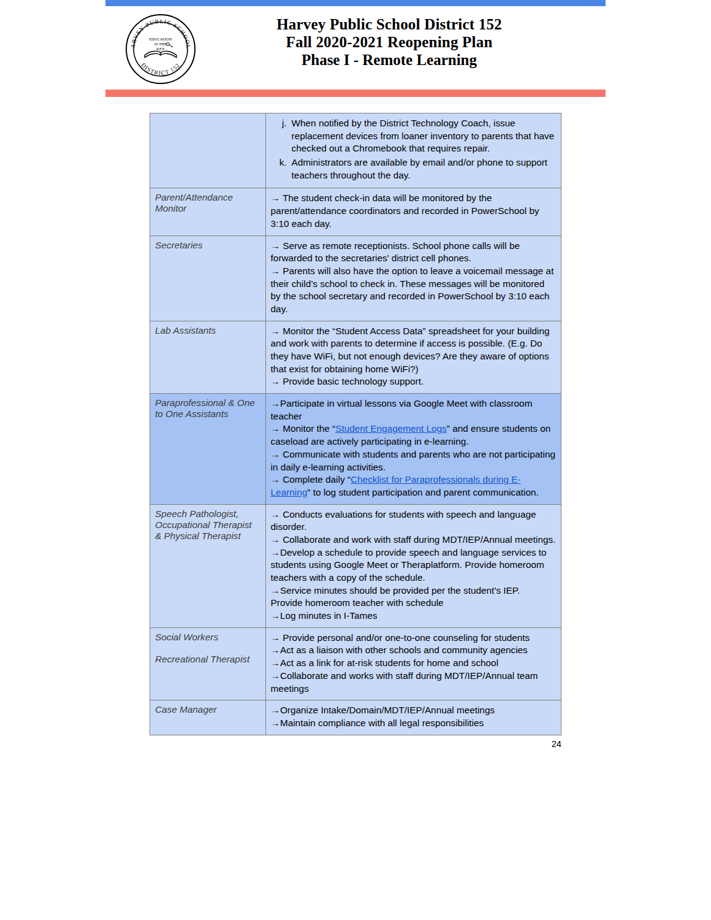HARVEY PUBLIC SCHOOLS DISTRICT 152 EDUCATION IS THE KEY
Harvey Public School District 152
Fall 2020-2021 Reopening Plan
Phase I - Remote Learning
| | j. When notified by the District Technology Coach, issue replacement devices from loaner inventory to parents that have checked out a Chromebook that requires repair. k. Administrators are available by email and/or phone to support teachers throughout the day. |
| Parent/Attendance Monitor | → The student check-in data will be monitored by the parent/attendance coordinators and recorded in PowerSchool by 3:10 each day. |
| Secretaries | → Serve as remote receptionists. School phone calls will be forwarded to the secretaries’ district cell phones. → Parents will also have the option to leave a voicemail message at their child’s school to check in. These messages will be monitored by the school secretary and recorded in PowerSchool by 3:10 each day. |
| Lab Assistants | → Monitor the “Student Access Data” spreadsheet for your building and work with parents to determine if access is possible. (E.g. Do they have WiFi, but not enough devices? Are they aware of options that exist for obtaining home WiFi?) → Provide basic technology support. |
| Paraprofessional & One to One Assistants | → Participate in virtual lessons via Google Meet with classroom teacher → Monitor the “ Student Engagement Logs ” and ensure students on caseload are actively participating in e-learning. → Communicate with students and parents who are not participating in daily e-learning activities. → Complete daily “ Checklist for Paraprofessionals during E-Learning ” to log student participation and parent communication. |
| Speech Pathologist, Occupational Therapist & Physical Therapist | → Conducts evaluations for students with speech and language disorder. → Collaborate and work with staff during MDT/IEP/Annual meetings. → Develop a schedule to provide speech and language services to students using Google Meet or Theraplatform. Provide homeroom teachers with a copy of the schedule. → Service minutes should be provided per the student’s IEP. Provide homeroom teacher with schedule → Log minutes in I-Tames |
| Social Workers Recreational Therapist | → Provide personal and/or one-to-one counseling for students → Act as a liaison with other schools and community agencies → Act as a link for at-risk students for home and school → Collaborate and works with staff during MDT/IEP/Annual team meetings |
| Case Manager | → Organize Intake/Domain/MDT/IEP/Annual meetings → Maintain compliance with all legal responsibilities |
24